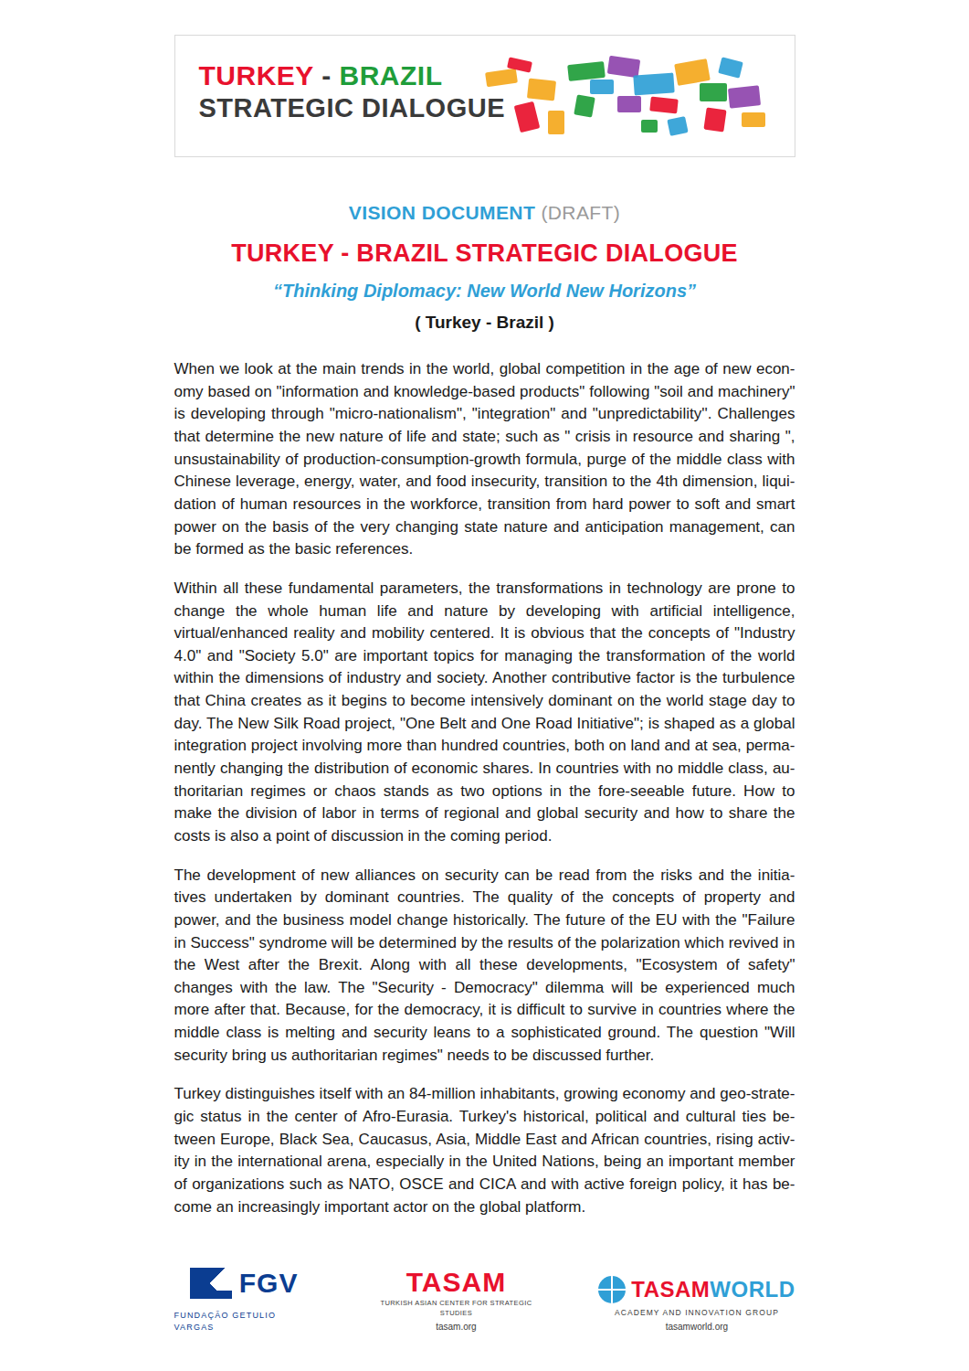TURKEY - BRAZIL
STRATEGIC DIALOGUE
VISION DOCUMENT (DRAFT)
TURKEY - BRAZIL STRATEGIC DIALOGUE
“Thinking Diplomacy: New World New Horizons”
( Turkey - Brazil )
When we look at the main trends in the world, global competition in the age of new economy based on "information and knowledge-based products" following "soil and machinery" is developing through "micro-nationalism", "integration" and "unpredictability''. Challenges that determine the new nature of life and state; such as " crisis in resource and sharing ", unsustainability of production-consumption-growth formula, purge of the middle class with Chinese leverage, energy, water, and food insecurity, transition to the 4th dimension, liquidation of human resources in the workforce, transition from hard power to soft and smart power on the basis of the very changing state nature and anticipation management, can be formed as the basic references.
Within all these fundamental parameters, the transformations in technology are prone to change the whole human life and nature by developing with artificial intelligence, virtual/enhanced reality and mobility centered. It is obvious that the concepts of "Industry 4.0" and "Society 5.0" are important topics for managing the transformation of the world within the dimensions of industry and society. Another contributive factor is the turbulence that China creates as it begins to become intensively dominant on the world stage day to day. The New Silk Road project, "One Belt and One Road Initiative"; is shaped as a global integration project involving more than hundred countries, both on land and at sea, permanently changing the distribution of economic shares. In countries with no middle class, authoritarian regimes or chaos stands as two options in the fore-seeable future. How to make the division of labor in terms of regional and global security and how to share the costs is also a point of discussion in the coming period.
The development of new alliances on security can be read from the risks and the initiatives undertaken by dominant countries. The quality of the concepts of property and power, and the business model change historically. The future of the EU with the "Failure in Success" syndrome will be determined by the results of the polarization which revived in the West after the Brexit. Along with all these developments, "Ecosystem of safety" changes with the law. The "Security - Democracy" dilemma will be experienced much more after that. Because, for the democracy, it is difficult to survive in countries where the middle class is melting and security leans to a sophisticated ground. The question "Will security bring us authoritarian regimes" needs to be discussed further.
Turkey distinguishes itself with an 84-million inhabitants, growing economy and geo-strategic status in the center of Afro-Eurasia. Turkey's historical, political and cultural ties between Europe, Black Sea, Caucasus, Asia, Middle East and African countries, rising activity in the international arena, especially in the United Nations, being an important member of organizations such as NATO, OSCE and CICA and with active foreign policy, it has become an increasingly important actor on the global platform.
FGV
FUNDAÇÃO GETULIO VARGAS
TASAM
TURKISH ASIAN CENTER FOR STRATEGIC STUDIES
tasam.org
TASAM WORLD
ACADEMY AND INNOVATION GROUP
tasamworld.org